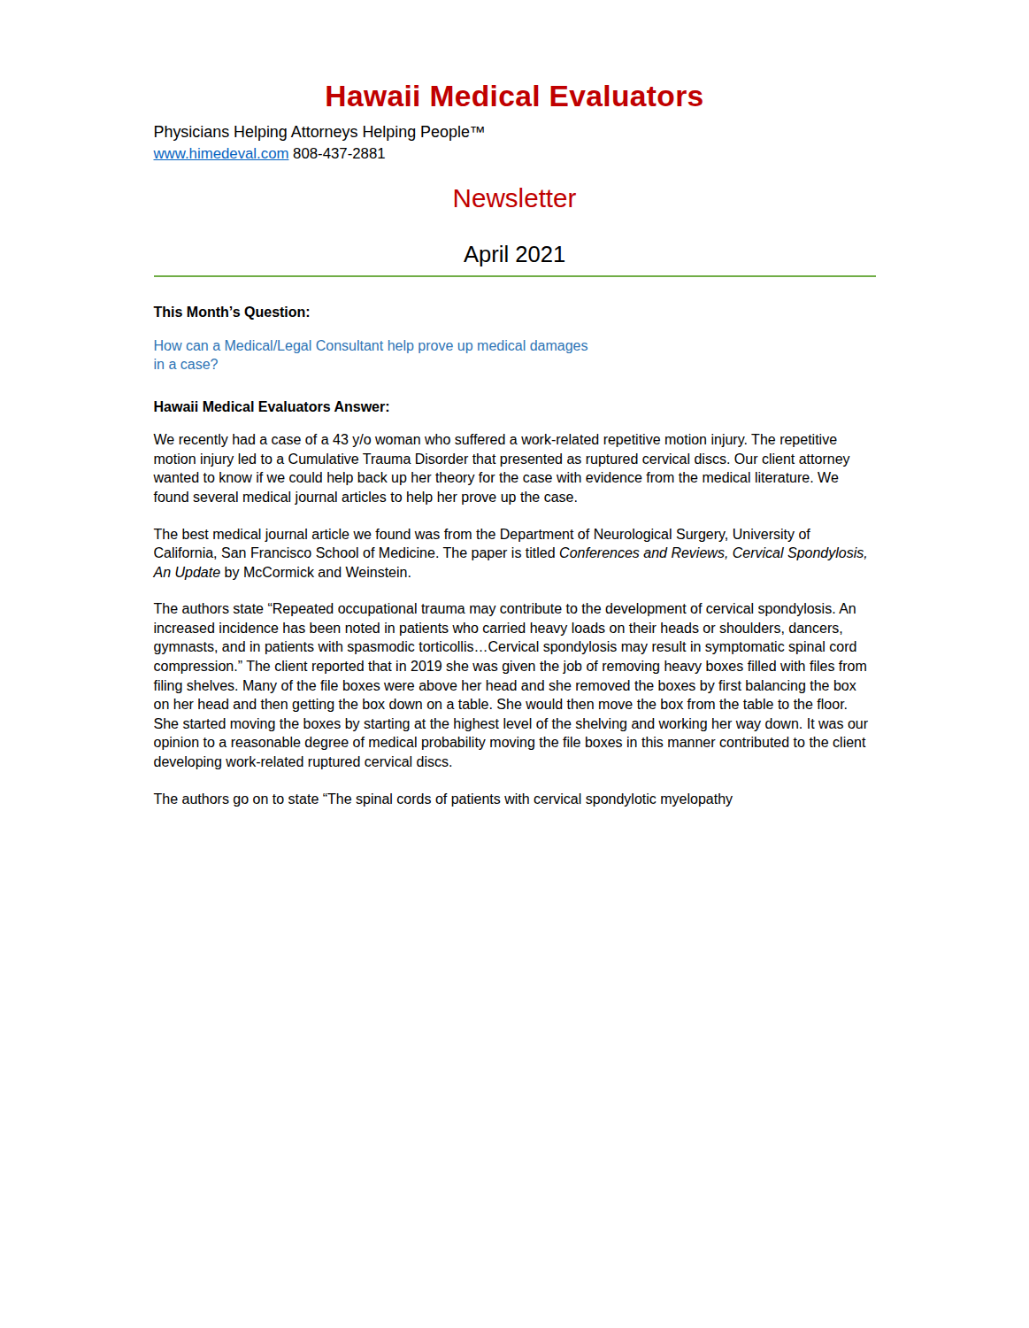Hawaii Medical Evaluators
Physicians Helping Attorneys Helping People™
www.himedeval.com 808-437-2881
Newsletter
April 2021
This Month’s Question:
How can a Medical/Legal Consultant help prove up medical damages
in a case?
Hawaii Medical Evaluators Answer:
We recently had a case of a 43 y/o woman who suffered a work-related repetitive motion injury. The repetitive motion injury led to a Cumulative Trauma Disorder that presented as ruptured cervical discs. Our client attorney wanted to know if we could help back up her theory for the case with evidence from the medical literature. We found several medical journal articles to help her prove up the case.
The best medical journal article we found was from the Department of Neurological Surgery, University of California, San Francisco School of Medicine. The paper is titled Conferences and Reviews, Cervical Spondylosis, An Update by McCormick and Weinstein.
The authors state “Repeated occupational trauma may contribute to the development of cervical spondylosis. An increased incidence has been noted in patients who carried heavy loads on their heads or shoulders, dancers, gymnasts, and in patients with spasmodic torticollis…Cervical spondylosis may result in symptomatic spinal cord compression.” The client reported that in 2019 she was given the job of removing heavy boxes filled with files from filing shelves. Many of the file boxes were above her head and she removed the boxes by first balancing the box on her head and then getting the box down on a table. She would then move the box from the table to the floor. She started moving the boxes by starting at the highest level of the shelving and working her way down. It was our opinion to a reasonable degree of medical probability moving the file boxes in this manner contributed to the client developing work-related ruptured cervical discs.
The authors go on to state “The spinal cords of patients with cervical spondylotic myelopathy